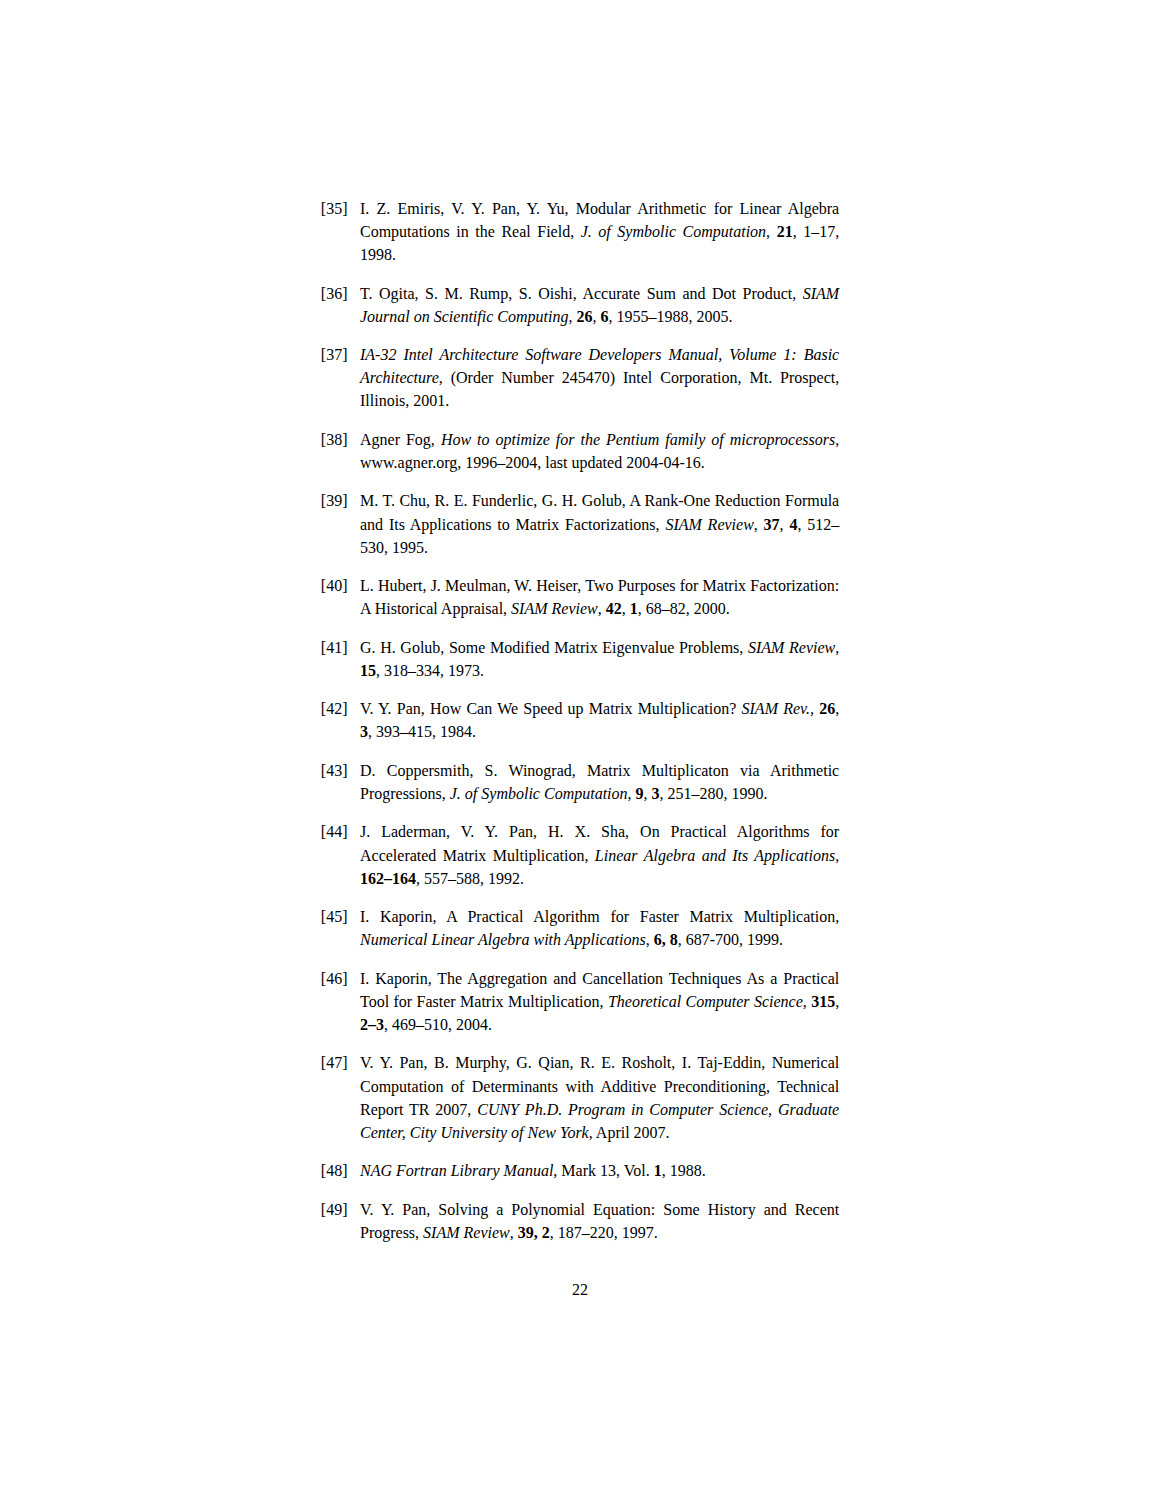[35] I. Z. Emiris, V. Y. Pan, Y. Yu, Modular Arithmetic for Linear Algebra Computations in the Real Field, J. of Symbolic Computation, 21, 1–17, 1998.
[36] T. Ogita, S. M. Rump, S. Oishi, Accurate Sum and Dot Product, SIAM Journal on Scientific Computing, 26, 6, 1955–1988, 2005.
[37] IA-32 Intel Architecture Software Developers Manual, Volume 1: Basic Architecture, (Order Number 245470) Intel Corporation, Mt. Prospect, Illinois, 2001.
[38] Agner Fog, How to optimize for the Pentium family of microprocessors, www.agner.org, 1996–2004, last updated 2004-04-16.
[39] M. T. Chu, R. E. Funderlic, G. H. Golub, A Rank-One Reduction Formula and Its Applications to Matrix Factorizations, SIAM Review, 37, 4, 512–530, 1995.
[40] L. Hubert, J. Meulman, W. Heiser, Two Purposes for Matrix Factorization: A Historical Appraisal, SIAM Review, 42, 1, 68–82, 2000.
[41] G. H. Golub, Some Modified Matrix Eigenvalue Problems, SIAM Review, 15, 318–334, 1973.
[42] V. Y. Pan, How Can We Speed up Matrix Multiplication? SIAM Rev., 26, 3, 393–415, 1984.
[43] D. Coppersmith, S. Winograd, Matrix Multiplicaton via Arithmetic Progressions, J. of Symbolic Computation, 9, 3, 251–280, 1990.
[44] J. Laderman, V. Y. Pan, H. X. Sha, On Practical Algorithms for Accelerated Matrix Multiplication, Linear Algebra and Its Applications, 162–164, 557–588, 1992.
[45] I. Kaporin, A Practical Algorithm for Faster Matrix Multiplication, Numerical Linear Algebra with Applications, 6, 8, 687-700, 1999.
[46] I. Kaporin, The Aggregation and Cancellation Techniques As a Practical Tool for Faster Matrix Multiplication, Theoretical Computer Science, 315, 2–3, 469–510, 2004.
[47] V. Y. Pan, B. Murphy, G. Qian, R. E. Rosholt, I. Taj-Eddin, Numerical Computation of Determinants with Additive Preconditioning, Technical Report TR 2007, CUNY Ph.D. Program in Computer Science, Graduate Center, City University of New York, April 2007.
[48] NAG Fortran Library Manual, Mark 13, Vol. 1, 1988.
[49] V. Y. Pan, Solving a Polynomial Equation: Some History and Recent Progress, SIAM Review, 39, 2, 187–220, 1997.
22